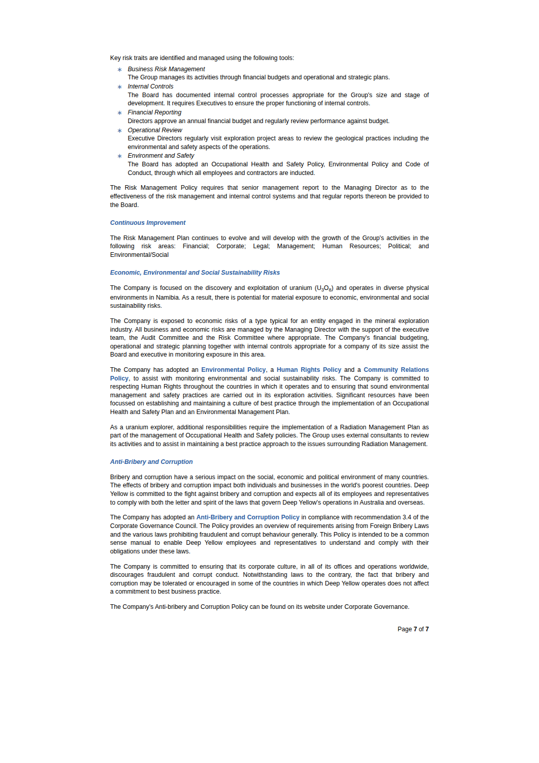Key risk traits are identified and managed using the following tools:
Business Risk Management The Group manages its activities through financial budgets and operational and strategic plans.
Internal Controls The Board has documented internal control processes appropriate for the Group's size and stage of development. It requires Executives to ensure the proper functioning of internal controls.
Financial Reporting Directors approve an annual financial budget and regularly review performance against budget.
Operational Review Executive Directors regularly visit exploration project areas to review the geological practices including the environmental and safety aspects of the operations.
Environment and Safety The Board has adopted an Occupational Health and Safety Policy, Environmental Policy and Code of Conduct, through which all employees and contractors are inducted.
The Risk Management Policy requires that senior management report to the Managing Director as to the effectiveness of the risk management and internal control systems and that regular reports thereon be provided to the Board.
Continuous Improvement
The Risk Management Plan continues to evolve and will develop with the growth of the Group's activities in the following risk areas: Financial; Corporate; Legal; Management; Human Resources; Political; and Environmental/Social
Economic, Environmental and Social Sustainability Risks
The Company is focused on the discovery and exploitation of uranium (U3O8) and operates in diverse physical environments in Namibia. As a result, there is potential for material exposure to economic, environmental and social sustainability risks.
The Company is exposed to economic risks of a type typical for an entity engaged in the mineral exploration industry. All business and economic risks are managed by the Managing Director with the support of the executive team, the Audit Committee and the Risk Committee where appropriate. The Company's financial budgeting, operational and strategic planning together with internal controls appropriate for a company of its size assist the Board and executive in monitoring exposure in this area.
The Company has adopted an Environmental Policy, a Human Rights Policy and a Community Relations Policy, to assist with monitoring environmental and social sustainability risks. The Company is committed to respecting Human Rights throughout the countries in which it operates and to ensuring that sound environmental management and safety practices are carried out in its exploration activities. Significant resources have been focussed on establishing and maintaining a culture of best practice through the implementation of an Occupational Health and Safety Plan and an Environmental Management Plan.
As a uranium explorer, additional responsibilities require the implementation of a Radiation Management Plan as part of the management of Occupational Health and Safety policies. The Group uses external consultants to review its activities and to assist in maintaining a best practice approach to the issues surrounding Radiation Management.
Anti-Bribery and Corruption
Bribery and corruption have a serious impact on the social, economic and political environment of many countries. The effects of bribery and corruption impact both individuals and businesses in the world's poorest countries. Deep Yellow is committed to the fight against bribery and corruption and expects all of its employees and representatives to comply with both the letter and spirit of the laws that govern Deep Yellow's operations in Australia and overseas.
The Company has adopted an Anti-Bribery and Corruption Policy in compliance with recommendation 3.4 of the Corporate Governance Council. The Policy provides an overview of requirements arising from Foreign Bribery Laws and the various laws prohibiting fraudulent and corrupt behaviour generally. This Policy is intended to be a common sense manual to enable Deep Yellow employees and representatives to understand and comply with their obligations under these laws.
The Company is committed to ensuring that its corporate culture, in all of its offices and operations worldwide, discourages fraudulent and corrupt conduct. Notwithstanding laws to the contrary, the fact that bribery and corruption may be tolerated or encouraged in some of the countries in which Deep Yellow operates does not affect a commitment to best business practice.
The Company's Anti-bribery and Corruption Policy can be found on its website under Corporate Governance.
Page 7 of 7